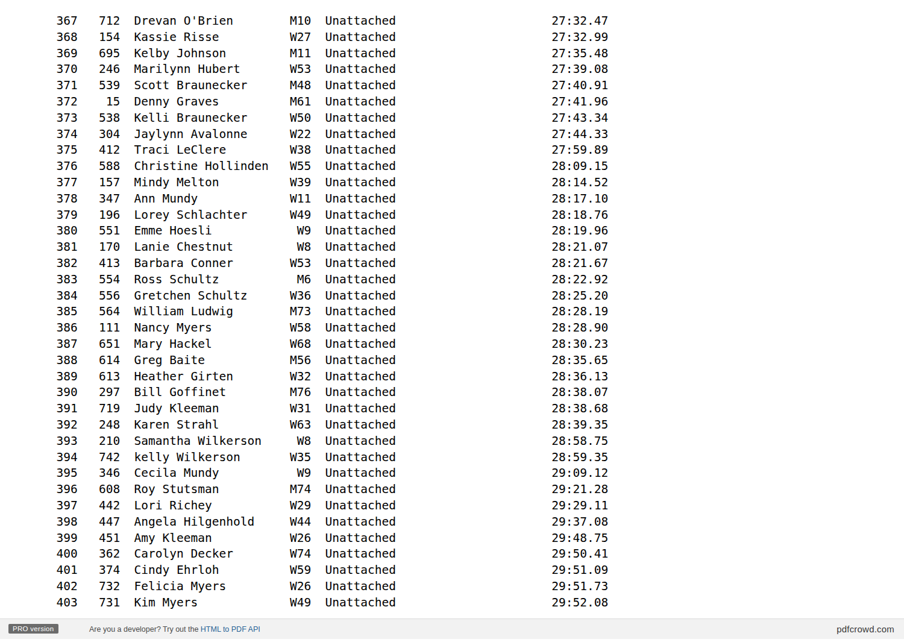367   712  Drevan O'Brien        M10  Unattached                      27:32.47
  368   154  Kassie Risse          W27  Unattached                      27:32.99
  369   695  Kelby Johnson         M11  Unattached                      27:35.48
  370   246  Marilynn Hubert       W53  Unattached                      27:39.08
  371   539  Scott Braunecker      M48  Unattached                      27:40.91
  372    15  Denny Graves          M61  Unattached                      27:41.96
  373   538  Kelli Braunecker      W50  Unattached                      27:43.34
  374   304  Jaylynn Avalonne      W22  Unattached                      27:44.33
  375   412  Traci LeClere         W38  Unattached                      27:59.89
  376   588  Christine Hollinden   W55  Unattached                      28:09.15
  377   157  Mindy Melton          W39  Unattached                      28:14.52
  378   347  Ann Mundy             W11  Unattached                      28:17.10
  379   196  Lorey Schlachter      W49  Unattached                      28:18.76
  380   551  Emme Hoesli            W9  Unattached                      28:19.96
  381   170  Lanie Chestnut         W8  Unattached                      28:21.07
  382   413  Barbara Conner        W53  Unattached                      28:21.67
  383   554  Ross Schultz           M6  Unattached                      28:22.92
  384   556  Gretchen Schultz      W36  Unattached                      28:25.20
  385   564  William Ludwig        M73  Unattached                      28:28.19
  386   111  Nancy Myers           W58  Unattached                      28:28.90
  387   651  Mary Hackel           W68  Unattached                      28:30.23
  388   614  Greg Baite            M56  Unattached                      28:35.65
  389   613  Heather Girten        W32  Unattached                      28:36.13
  390   297  Bill Goffinet         M76  Unattached                      28:38.07
  391   719  Judy Kleeman          W31  Unattached                      28:38.68
  392   248  Karen Strahl          W63  Unattached                      28:39.35
  393   210  Samantha Wilkerson     W8  Unattached                      28:58.75
  394   742  kelly Wilkerson       W35  Unattached                      28:59.35
  395   346  Cecila Mundy           W9  Unattached                      29:09.12
  396   608  Roy Stutsman          M74  Unattached                      29:21.28
  397   442  Lori Richey           W29  Unattached                      29:29.11
  398   447  Angela Hilgenhold     W44  Unattached                      29:37.08
  399   451  Amy Kleeman           W26  Unattached                      29:48.75
  400   362  Carolyn Decker        W74  Unattached                      29:50.41
  401   374  Cindy Ehrloh          W59  Unattached                      29:51.09
  402   732  Felicia Myers         W26  Unattached                      29:51.73
  403   731  Kim Myers             W49  Unattached                      29:52.08
PRO version Are you a developer? Try out the HTML to PDF API pdf crowd.com